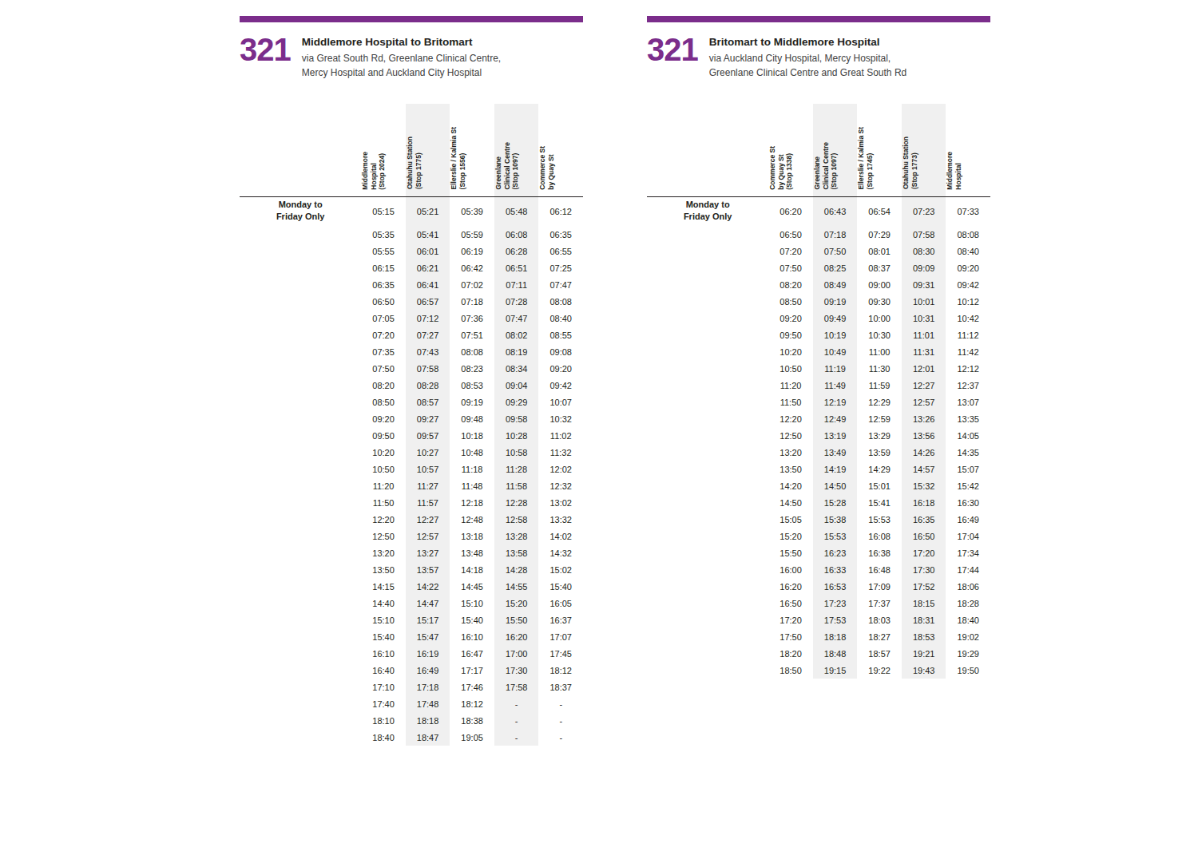321
Middlemore Hospital to Britomart
via Great South Rd, Greenlane Clinical Centre,
Mercy Hospital and Auckland City Hospital
| | Middlemore Hospital (Stop 2024) | Otahuhu Station (Stop 1775) | Ellerslie / Kalmia St (Stop 1556) | Greenlane Clinical Centre (Stop 1097) | Commerce St by Quay St |
| --- | --- | --- | --- | --- | --- |
| Monday to Friday Only | 05:15 | 05:21 | 05:39 | 05:48 | 06:12 |
| | 05:35 | 05:41 | 05:59 | 06:08 | 06:35 |
| | 05:55 | 06:01 | 06:19 | 06:28 | 06:55 |
| | 06:15 | 06:21 | 06:42 | 06:51 | 07:25 |
| | 06:35 | 06:41 | 07:02 | 07:11 | 07:47 |
| | 06:50 | 06:57 | 07:18 | 07:28 | 08:08 |
| | 07:05 | 07:12 | 07:36 | 07:47 | 08:40 |
| | 07:20 | 07:27 | 07:51 | 08:02 | 08:55 |
| | 07:35 | 07:43 | 08:08 | 08:19 | 09:08 |
| | 07:50 | 07:58 | 08:23 | 08:34 | 09:20 |
| | 08:20 | 08:28 | 08:53 | 09:04 | 09:42 |
| | 08:50 | 08:57 | 09:19 | 09:29 | 10:07 |
| | 09:20 | 09:27 | 09:48 | 09:58 | 10:32 |
| | 09:50 | 09:57 | 10:18 | 10:28 | 11:02 |
| | 10:20 | 10:27 | 10:48 | 10:58 | 11:32 |
| | 10:50 | 10:57 | 11:18 | 11:28 | 12:02 |
| | 11:20 | 11:27 | 11:48 | 11:58 | 12:32 |
| | 11:50 | 11:57 | 12:18 | 12:28 | 13:02 |
| | 12:20 | 12:27 | 12:48 | 12:58 | 13:32 |
| | 12:50 | 12:57 | 13:18 | 13:28 | 14:02 |
| | 13:20 | 13:27 | 13:48 | 13:58 | 14:32 |
| | 13:50 | 13:57 | 14:18 | 14:28 | 15:02 |
| | 14:15 | 14:22 | 14:45 | 14:55 | 15:40 |
| | 14:40 | 14:47 | 15:10 | 15:20 | 16:05 |
| | 15:10 | 15:17 | 15:40 | 15:50 | 16:37 |
| | 15:40 | 15:47 | 16:10 | 16:20 | 17:07 |
| | 16:10 | 16:19 | 16:47 | 17:00 | 17:45 |
| | 16:40 | 16:49 | 17:17 | 17:30 | 18:12 |
| | 17:10 | 17:18 | 17:46 | 17:58 | 18:37 |
| | 17:40 | 17:48 | 18:12 | - | - |
| | 18:10 | 18:18 | 18:38 | - | - |
| | 18:40 | 18:47 | 19:05 | - | - |
321
Britomart to Middlemore Hospital
via Auckland City Hospital, Mercy Hospital,
Greenlane Clinical Centre and Great South Rd
| | Commerce St by Quay St (Stop 1338) | Greenlane Clinical Centre (Stop 1097) | Ellerslie / Kalmia St (Stop 1745) | Otahuhu Station (Stop 1773) | Middlemore Hospital |
| --- | --- | --- | --- | --- | --- |
| Monday to Friday Only | 06:20 | 06:43 | 06:54 | 07:23 | 07:33 |
| | 06:50 | 07:18 | 07:29 | 07:58 | 08:08 |
| | 07:20 | 07:50 | 08:01 | 08:30 | 08:40 |
| | 07:50 | 08:25 | 08:37 | 09:09 | 09:20 |
| | 08:20 | 08:49 | 09:00 | 09:31 | 09:42 |
| | 08:50 | 09:19 | 09:30 | 10:01 | 10:12 |
| | 09:20 | 09:49 | 10:00 | 10:31 | 10:42 |
| | 09:50 | 10:19 | 10:30 | 11:01 | 11:12 |
| | 10:20 | 10:49 | 11:00 | 11:31 | 11:42 |
| | 10:50 | 11:19 | 11:30 | 12:01 | 12:12 |
| | 11:20 | 11:49 | 11:59 | 12:27 | 12:37 |
| | 11:50 | 12:19 | 12:29 | 12:57 | 13:07 |
| | 12:20 | 12:49 | 12:59 | 13:26 | 13:35 |
| | 12:50 | 13:19 | 13:29 | 13:56 | 14:05 |
| | 13:20 | 13:49 | 13:59 | 14:26 | 14:35 |
| | 13:50 | 14:19 | 14:29 | 14:57 | 15:07 |
| | 14:20 | 14:50 | 15:01 | 15:32 | 15:42 |
| | 14:50 | 15:28 | 15:41 | 16:18 | 16:30 |
| | 15:05 | 15:38 | 15:53 | 16:35 | 16:49 |
| | 15:20 | 15:53 | 16:08 | 16:50 | 17:04 |
| | 15:50 | 16:23 | 16:38 | 17:20 | 17:34 |
| | 16:00 | 16:33 | 16:48 | 17:30 | 17:44 |
| | 16:20 | 16:53 | 17:09 | 17:52 | 18:06 |
| | 16:50 | 17:23 | 17:37 | 18:15 | 18:28 |
| | 17:20 | 17:53 | 18:03 | 18:31 | 18:40 |
| | 17:50 | 18:18 | 18:27 | 18:53 | 19:02 |
| | 18:20 | 18:48 | 18:57 | 19:21 | 19:29 |
| | 18:50 | 19:15 | 19:22 | 19:43 | 19:50 |